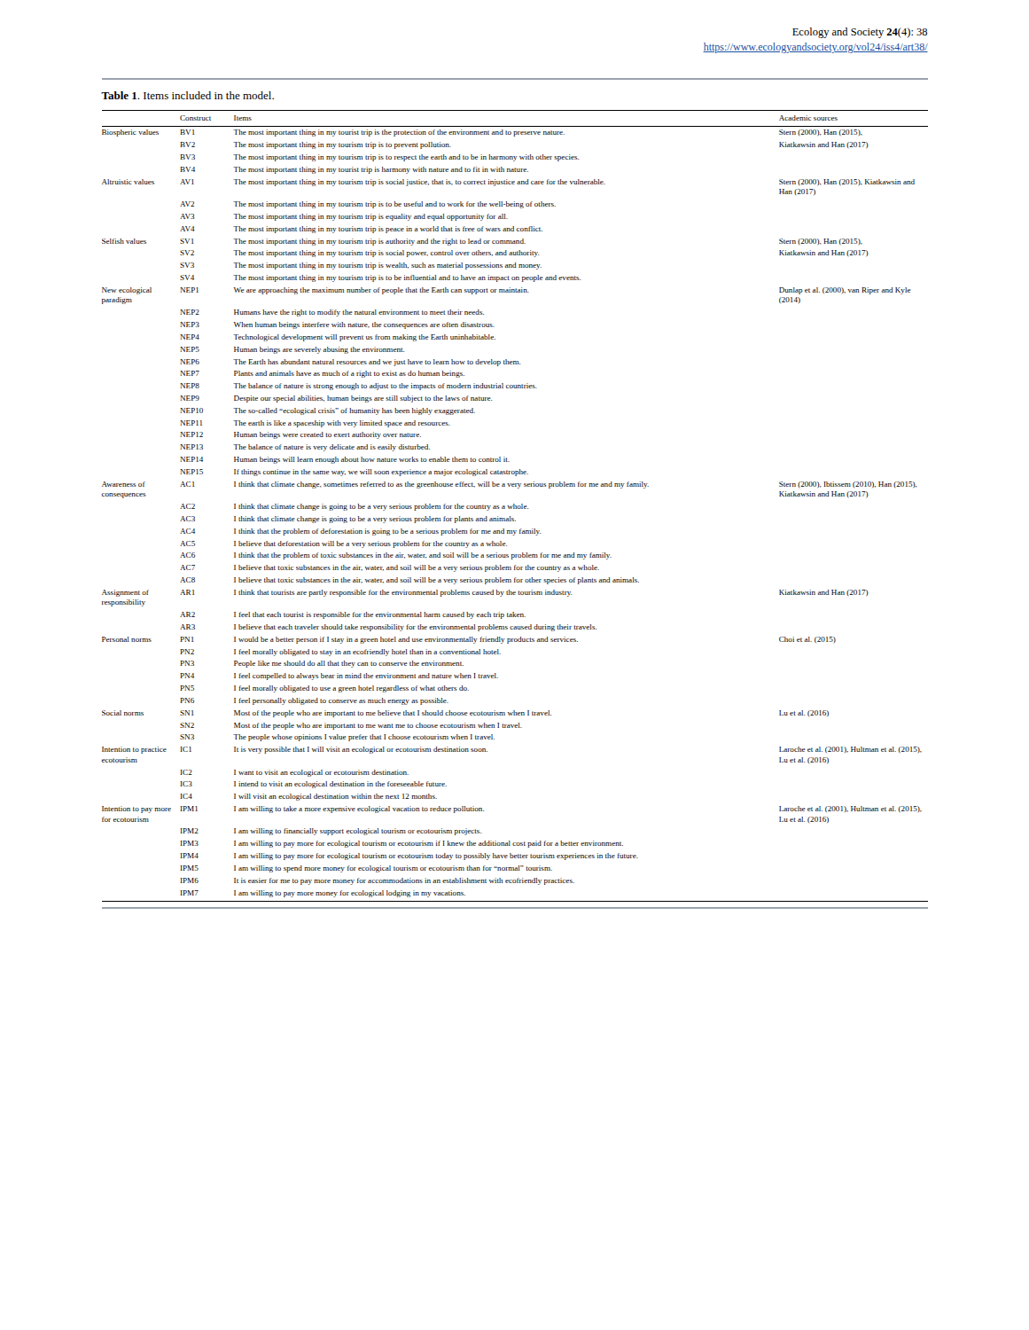Ecology and Society 24(4): 38
https://www.ecologyandsociety.org/vol24/iss4/art38/
Table 1. Items included in the model.
| | Construct | Items | Academic sources |
| --- | --- | --- | --- |
| Biospheric values | BV1 | The most important thing in my tourist trip is the protection of the environment and to preserve nature. | Stern (2000), Han (2015), |
| | BV2 | The most important thing in my tourism trip is to prevent pollution. | Kiatkawsin and Han (2017) |
| | BV3 | The most important thing in my tourism trip is to respect the earth and to be in harmony with other species. | |
| | BV4 | The most important thing in my tourist trip is harmony with nature and to fit in with nature. | |
| Altruistic values | AV1 | The most important thing in my tourism trip is social justice, that is, to correct injustice and care for the vulnerable. | Stern (2000), Han (2015), Kiatkawsin and Han (2017) |
| | AV2 | The most important thing in my tourism trip is to be useful and to work for the well-being of others. | |
| | AV3 | The most important thing in my tourism trip is equality and equal opportunity for all. | |
| | AV4 | The most important thing in my tourism trip is peace in a world that is free of wars and conflict. | |
| Selfish values | SV1 | The most important thing in my tourism trip is authority and the right to lead or command. | Stern (2000), Han (2015), |
| | SV2 | The most important thing in my tourism trip is social power, control over others, and authority. | Kiatkawsin and Han (2017) |
| | SV3 | The most important thing in my tourism trip is wealth, such as material possessions and money. | |
| | SV4 | The most important thing in my tourism trip is to be influential and to have an impact on people and events. | |
| New ecological paradigm | NEP1 | We are approaching the maximum number of people that the Earth can support or maintain. | Dunlap et al. (2000), van Riper and Kyle (2014) |
| | NEP2 | Humans have the right to modify the natural environment to meet their needs. | |
| | NEP3 | When human beings interfere with nature, the consequences are often disastrous. | |
| | NEP4 | Technological development will prevent us from making the Earth uninhabitable. | |
| | NEP5 | Human beings are severely abusing the environment. | |
| | NEP6 | The Earth has abundant natural resources and we just have to learn how to develop them. | |
| | NEP7 | Plants and animals have as much of a right to exist as do human beings. | |
| | NEP8 | The balance of nature is strong enough to adjust to the impacts of modern industrial countries. | |
| | NEP9 | Despite our special abilities, human beings are still subject to the laws of nature. | |
| | NEP10 | The so-called “ecological crisis” of humanity has been highly exaggerated. | |
| | NEP11 | The earth is like a spaceship with very limited space and resources. | |
| | NEP12 | Human beings were created to exert authority over nature. | |
| | NEP13 | The balance of nature is very delicate and is easily disturbed. | |
| | NEP14 | Human beings will learn enough about how nature works to enable them to control it. | |
| | NEP15 | If things continue in the same way, we will soon experience a major ecological catastrophe. | |
| Awareness of consequences | AC1 | I think that climate change, sometimes referred to as the greenhouse effect, will be a very serious problem for me and my family. | Stern (2000), Ibtissem (2010), Han (2015), Kiatkawsin and Han (2017) |
| | AC2 | I think that climate change is going to be a very serious problem for the country as a whole. | |
| | AC3 | I think that climate change is going to be a very serious problem for plants and animals. | |
| | AC4 | I think that the problem of deforestation is going to be a serious problem for me and my family. | |
| | AC5 | I believe that deforestation will be a very serious problem for the country as a whole. | |
| | AC6 | I think that the problem of toxic substances in the air, water, and soil will be a serious problem for me and my family. | |
| | AC7 | I believe that toxic substances in the air, water, and soil will be a very serious problem for the country as a whole. | |
| | AC8 | I believe that toxic substances in the air, water, and soil will be a very serious problem for other species of plants and animals. | |
| Assignment of responsibility | AR1 | I think that tourists are partly responsible for the environmental problems caused by the tourism industry. | Kiatkawsin and Han (2017) |
| | AR2 | I feel that each tourist is responsible for the environmental harm caused by each trip taken. | |
| | AR3 | I believe that each traveler should take responsibility for the environmental problems caused during their travels. | |
| Personal norms | PN1 | I would be a better person if I stay in a green hotel and use environmentally friendly products and services. | Choi et al. (2015) |
| | PN2 | I feel morally obligated to stay in an ecofriendly hotel than in a conventional hotel. | |
| | PN3 | People like me should do all that they can to conserve the environment. | |
| | PN4 | I feel compelled to always bear in mind the environment and nature when I travel. | |
| | PN5 | I feel morally obligated to use a green hotel regardless of what others do. | |
| | PN6 | I feel personally obligated to conserve as much energy as possible. | |
| Social norms | SN1 | Most of the people who are important to me believe that I should choose ecotourism when I travel. | Lu et al. (2016) |
| | SN2 | Most of the people who are important to me want me to choose ecotourism when I travel. | |
| | SN3 | The people whose opinions I value prefer that I choose ecotourism when I travel. | |
| Intention to practice ecotourism | IC1 | It is very possible that I will visit an ecological or ecotourism destination soon. | Laroche et al. (2001), Hultman et al. (2015), Lu et al. (2016) |
| | IC2 | I want to visit an ecological or ecotourism destination. | |
| | IC3 | I intend to visit an ecological destination in the foreseeable future. | |
| | IC4 | I will visit an ecological destination within the next 12 months. | |
| Intention to pay more for ecotourism | IPM1 | I am willing to take a more expensive ecological vacation to reduce pollution. | Laroche et al. (2001), Hultman et al. (2015), Lu et al. (2016) |
| | IPM2 | I am willing to financially support ecological tourism or ecotourism projects. | |
| | IPM3 | I am willing to pay more for ecological tourism or ecotourism if I knew the additional cost paid for a better environment. | |
| | IPM4 | I am willing to pay more for ecological tourism or ecotourism today to possibly have better tourism experiences in the future. | |
| | IPM5 | I am willing to spend more money for ecological tourism or ecotourism than for “normal” tourism. | |
| | IPM6 | It is easier for me to pay more money for accommodations in an establishment with ecofriendly practices. | |
| | IPM7 | I am willing to pay more money for ecological lodging in my vacations. | |